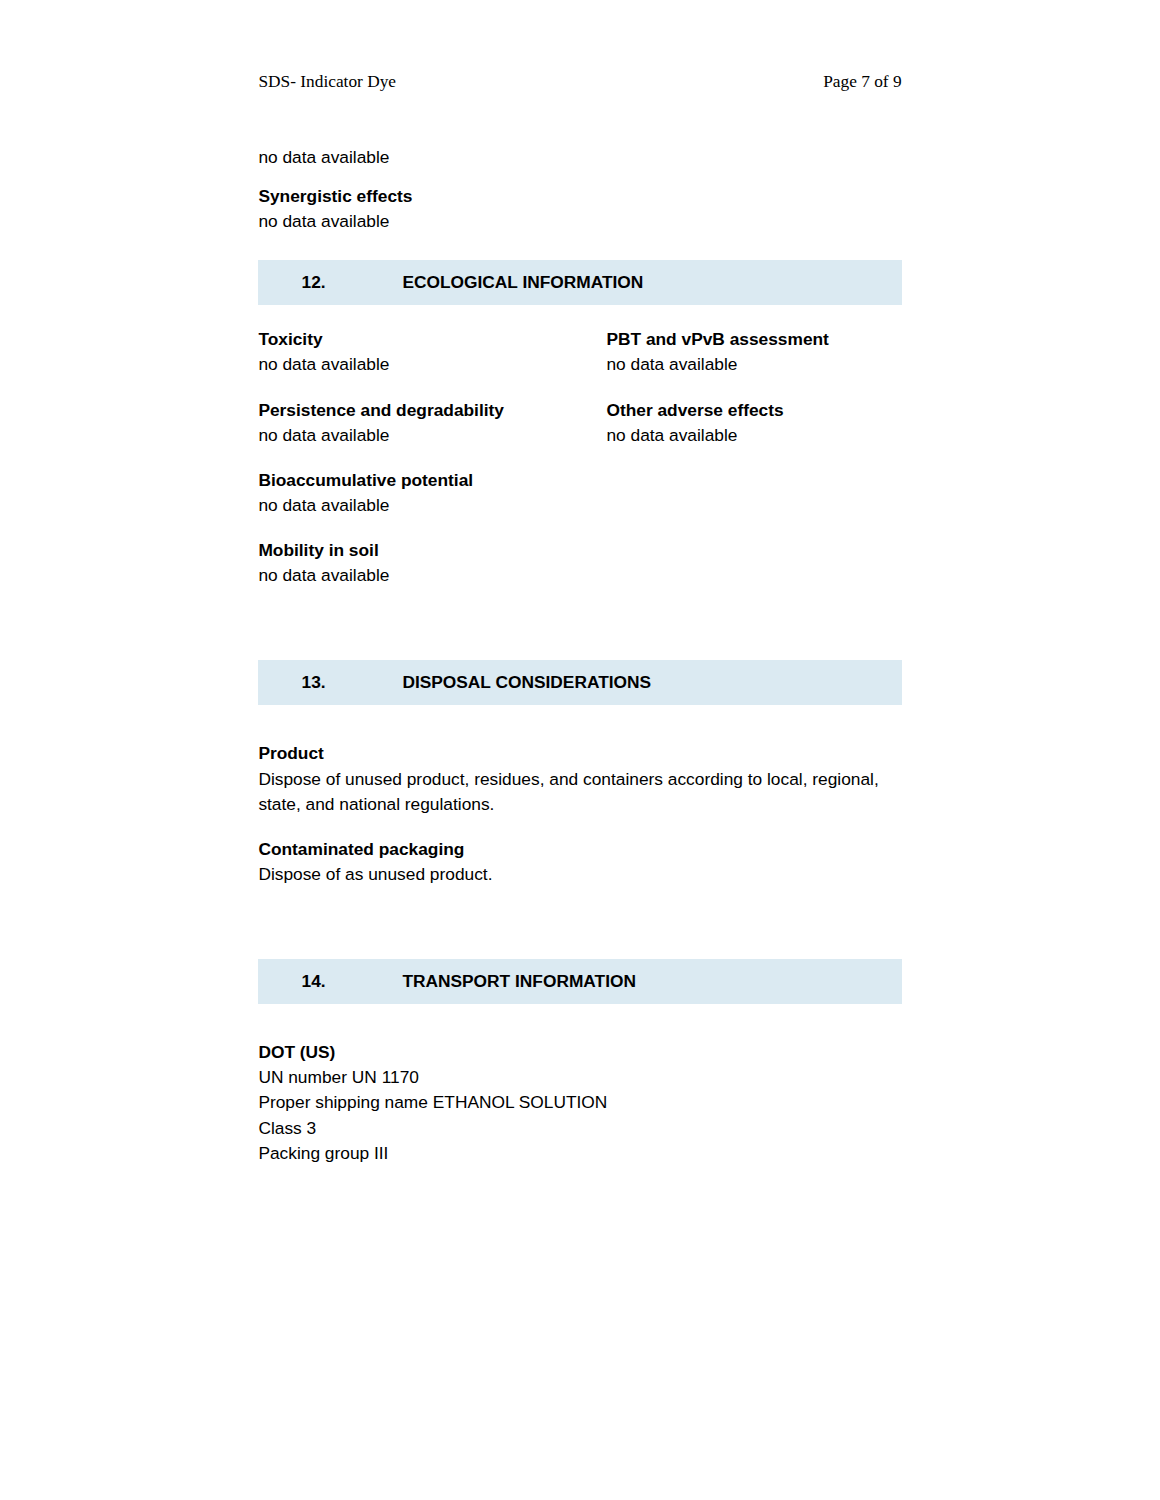SDS- Indicator Dye
Page 7 of 9
no data available
Synergistic effects
no data available
12. ECOLOGICAL INFORMATION
Toxicity
no data available
Persistence and degradability
no data available
Bioaccumulative potential
no data available
Mobility in soil
no data available
PBT and vPvB assessment
no data available
Other adverse effects
no data available
13. DISPOSAL CONSIDERATIONS
Product
Dispose of unused product, residues, and containers according to local, regional, state, and national regulations.
Contaminated packaging
Dispose of as unused product.
14. TRANSPORT INFORMATION
DOT (US)
UN number UN 1170
Proper shipping name ETHANOL SOLUTION
Class 3
Packing group III